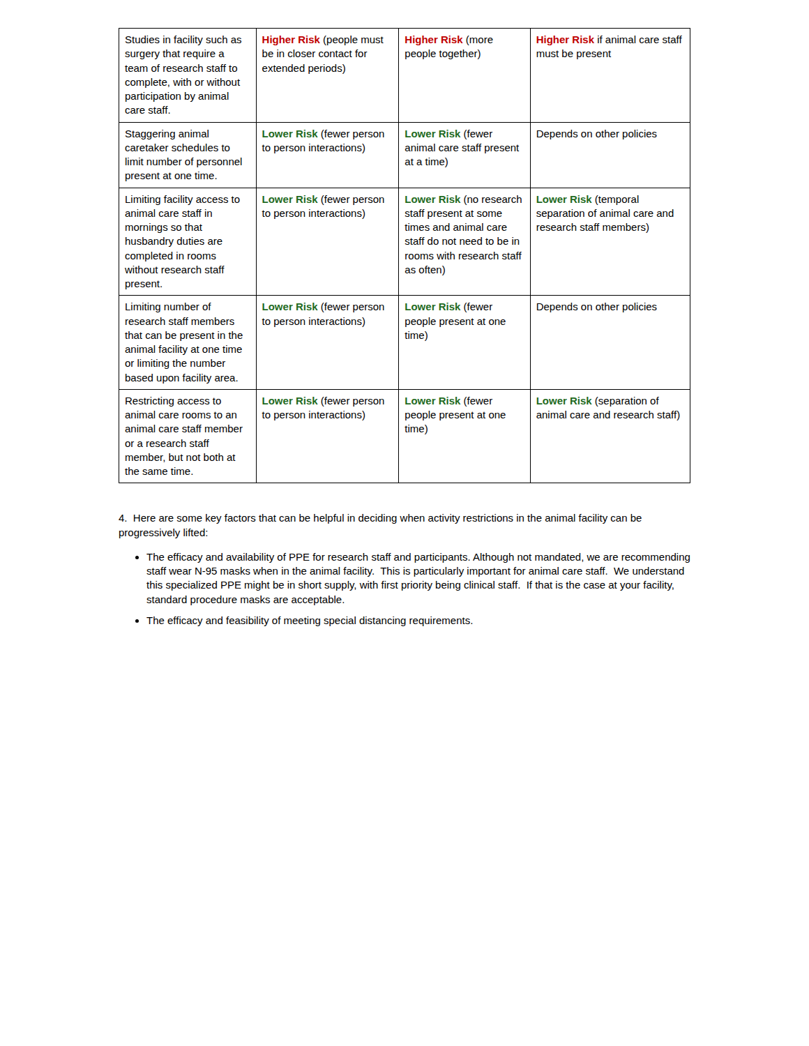| Studies in facility such as surgery that require a team of research staff to complete, with or without participation by animal care staff. | Higher Risk (people must be in closer contact for extended periods) | Higher Risk (more people together) | Higher Risk if animal care staff must be present |
| Staggering animal caretaker schedules to limit number of personnel present at one time. | Lower Risk (fewer person to person interactions) | Lower Risk (fewer animal care staff present at a time) | Depends on other policies |
| Limiting facility access to animal care staff in mornings so that husbandry duties are completed in rooms without research staff present. | Lower Risk (fewer person to person interactions) | Lower Risk (no research staff present at some times and animal care staff do not need to be in rooms with research staff as often) | Lower Risk (temporal separation of animal care and research staff members) |
| Limiting number of research staff members that can be present in the animal facility at one time or limiting the number based upon facility area. | Lower Risk (fewer person to person interactions) | Lower Risk (fewer people present at one time) | Depends on other policies |
| Restricting access to animal care rooms to an animal care staff member or a research staff member, but not both at the same time. | Lower Risk (fewer person to person interactions) | Lower Risk (fewer people present at one time) | Lower Risk (separation of animal care and research staff) |
4. Here are some key factors that can be helpful in deciding when activity restrictions in the animal facility can be progressively lifted:
The efficacy and availability of PPE for research staff and participants. Although not mandated, we are recommending staff wear N-95 masks when in the animal facility. This is particularly important for animal care staff. We understand this specialized PPE might be in short supply, with first priority being clinical staff. If that is the case at your facility, standard procedure masks are acceptable.
The efficacy and feasibility of meeting special distancing requirements.